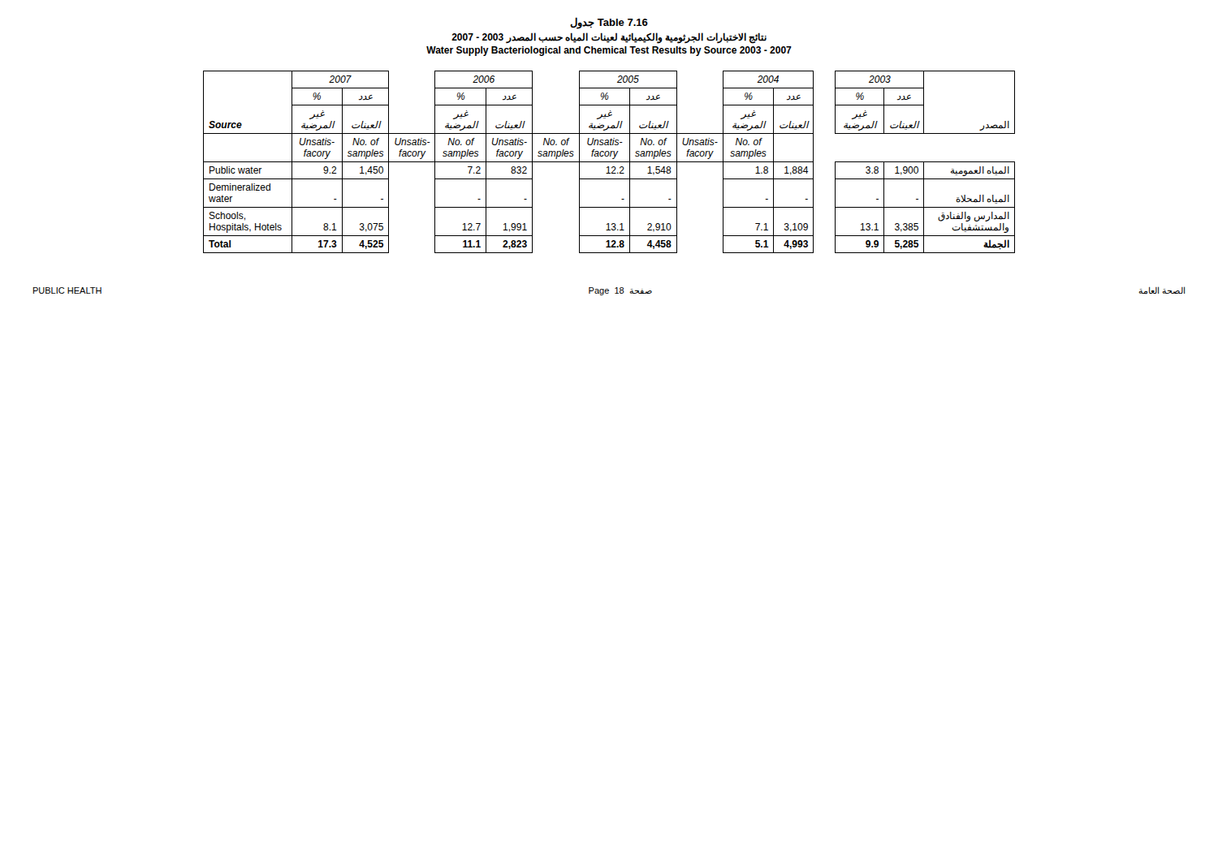جدول Table 7.16
نتائج الاختبارات الجرثومية والكيميائية لعينات المياه حسب المصدر 2003 - 2007
Water Supply Bacteriological and Chemical Test Results by Source 2003 - 2007
| Source | 2007 | | 2006 | | 2005 | | 2004 | | 2003 | المصدر |
| --- | --- | --- | --- | --- | --- | --- | --- | --- | --- | --- |
| % | عدد | % | عدد | % | عدد | % | عدد | % | عدد |
| غير المرضية | العينات | غير المرضية | العينات | غير المرضية | العينات | غير المرضية | العينات | غير المرضية | العينات |
| | Unsatis- facory | No. of samples | Unsatis- facory | No. of samples | Unsatis- facory | No. of samples | Unsatis- facory | No. of samples | Unsatis- facory | No. of samples | |
| Public water | 9.2 | 1,450 | | 7.2 | 832 | | 12.2 | 1,548 | | 1.8 | 1,884 | | 3.8 | 1,900 | المياه العمومية |
| Demineralized water | - | - | | - | - | | - | - | | - | - | | - | - | المياه المحلاة |
| Schools, Hospitals, Hotels | 8.1 | 3,075 | | 12.7 | 1,991 | | 13.1 | 2,910 | | 7.1 | 3,109 | | 13.1 | 3,385 | المدارس والفنادق والمستشفيات |
| Total | 17.3 | 4,525 | | 11.1 | 2,823 | | 12.8 | 4,458 | | 5.1 | 4,993 | | 9.9 | 5,285 | الجملة |
PUBLIC HEALTH
Page 18 صفحة
الصحة العامة